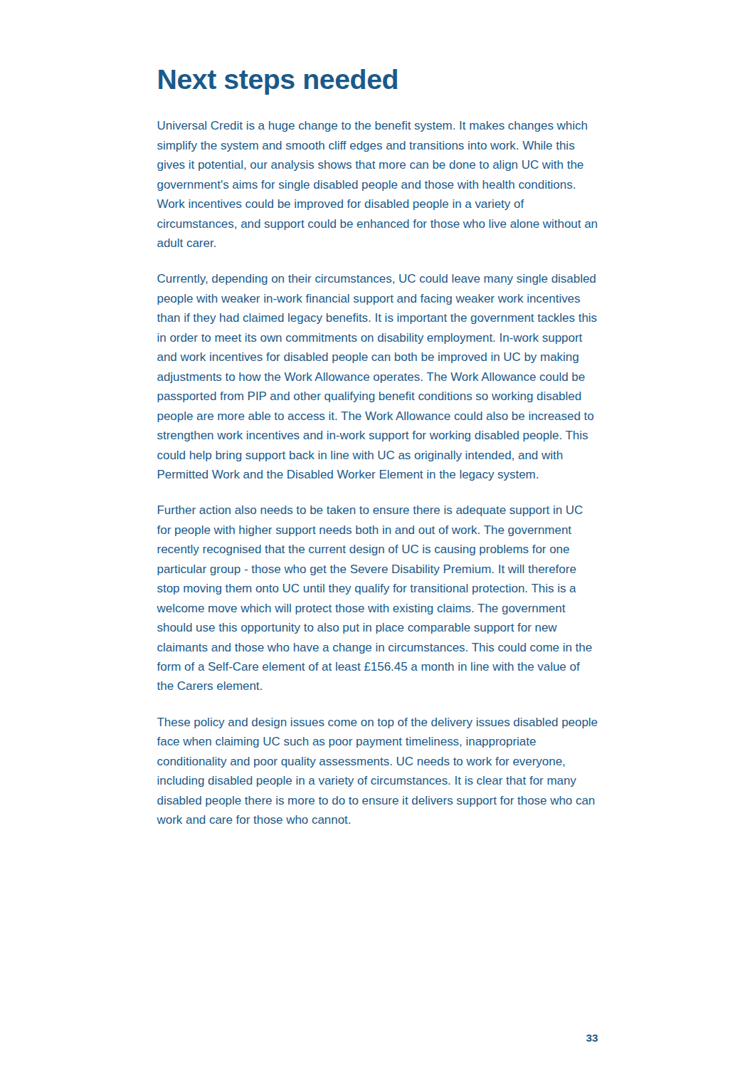Next steps needed
Universal Credit is a huge change to the benefit system. It makes changes which simplify the system and smooth cliff edges and transitions into work. While this gives it potential, our analysis shows that more can be done to align UC with the government's aims for single disabled people and those with health conditions. Work incentives could be improved for disabled people in a variety of circumstances, and support could be enhanced for those who live alone without an adult carer.
Currently, depending on their circumstances, UC could leave many single disabled people with weaker in-work financial support and facing weaker work incentives than if they had claimed legacy benefits. It is important the government tackles this in order to meet its own commitments on disability employment. In-work support and work incentives for disabled people can both be improved in UC by making adjustments to how the Work Allowance operates. The Work Allowance could be passported from PIP and other qualifying benefit conditions so working disabled people are more able to access it. The Work Allowance could also be increased to strengthen work incentives and in-work support for working disabled people. This could help bring support back in line with UC as originally intended, and with Permitted Work and the Disabled Worker Element in the legacy system.
Further action also needs to be taken to ensure there is adequate support in UC for people with higher support needs both in and out of work. The government recently recognised that the current design of UC is causing problems for one particular group - those who get the Severe Disability Premium. It will therefore stop moving them onto UC until they qualify for transitional protection. This is a welcome move which will protect those with existing claims. The government should use this opportunity to also put in place comparable support for new claimants and those who have a change in circumstances. This could come in the form of a Self-Care element of at least £156.45 a month in line with the value of the Carers element.
These policy and design issues come on top of the delivery issues disabled people face when claiming UC such as poor payment timeliness, inappropriate conditionality and poor quality assessments. UC needs to work for everyone, including disabled people in a variety of circumstances. It is clear that for many disabled people there is more to do to ensure it delivers support for those who can work and care for those who cannot.
33